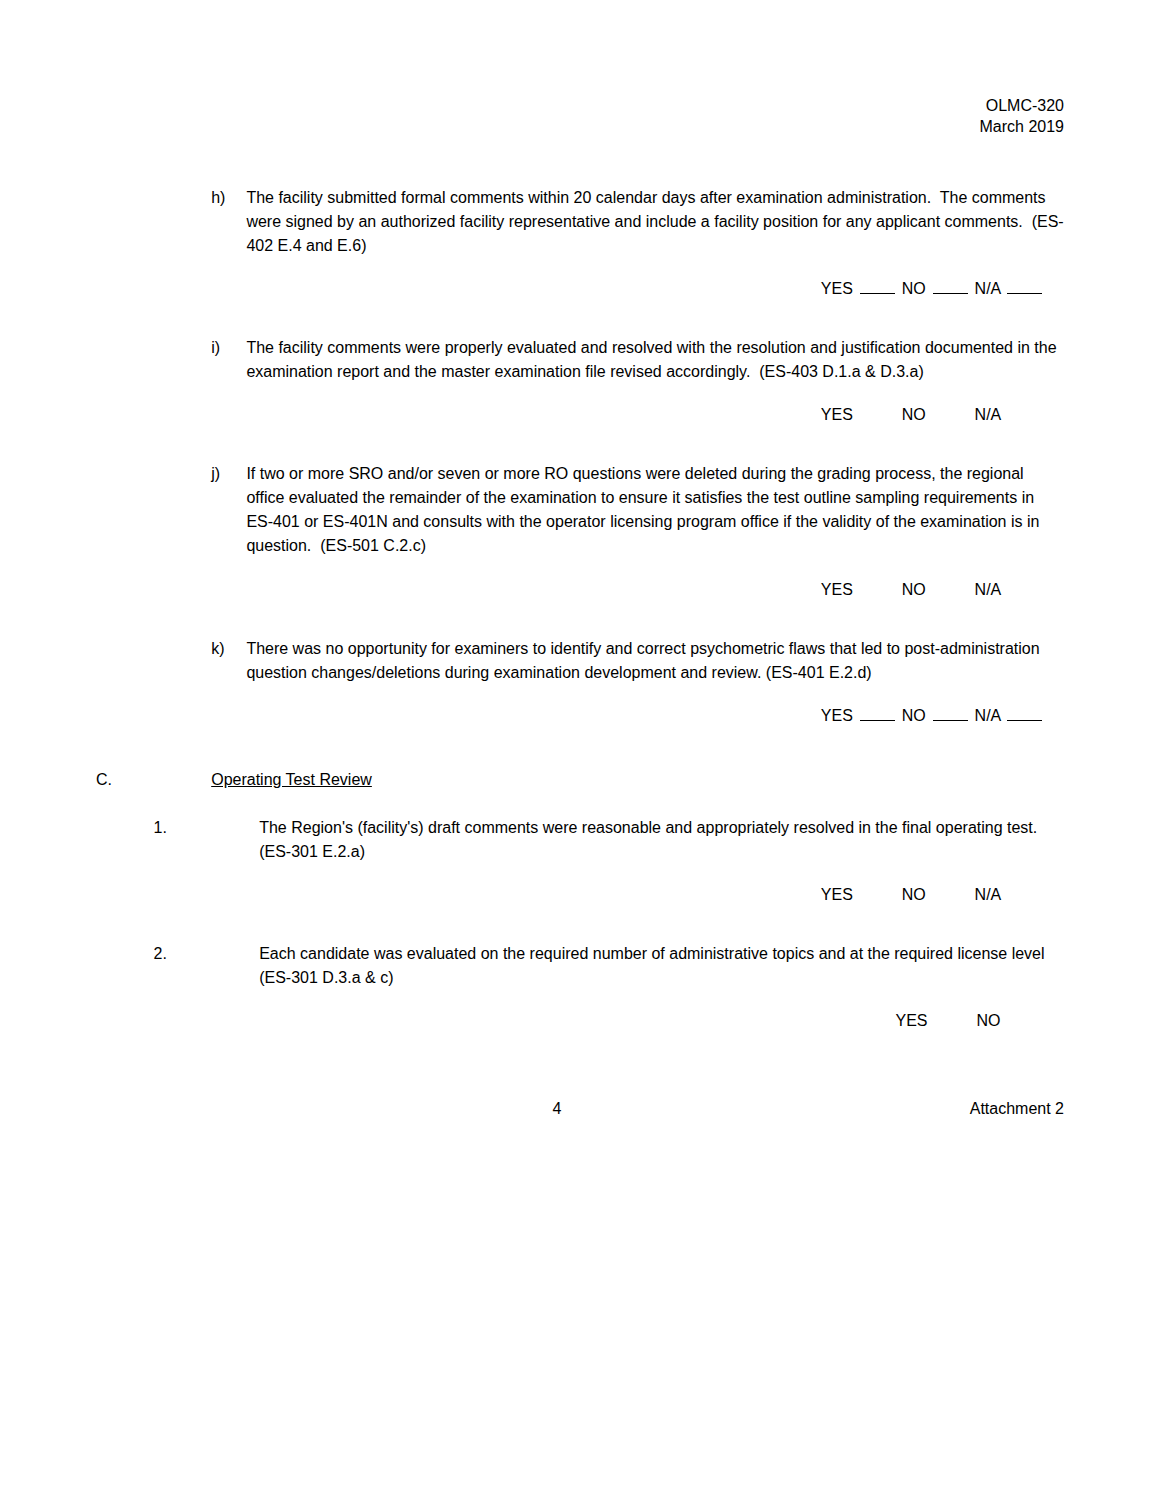OLMC-320
March 2019
h)
The facility submitted formal comments within 20 calendar days after examination administration. The comments were signed by an authorized facility representative and include a facility position for any applicant comments. (ES-402 E.4 and E.6)
YES NO N/A
i)
The facility comments were properly evaluated and resolved with the resolution and justification documented in the examination report and the master examination file revised accordingly. (ES-403 D.1.a & D.3.a)
YES NO N/A
j)
If two or more SRO and/or seven or more RO questions were deleted during the grading process, the regional office evaluated the remainder of the examination to ensure it satisfies the test outline sampling requirements in ES-401 or ES-401N and consults with the operator licensing program office if the validity of the examination is in question. (ES-501 C.2.c)
YES NO N/A
k)
There was no opportunity for examiners to identify and correct psychometric flaws that led to post-administration question changes/deletions during examination development and review. (ES-401 E.2.d)
YES NO N/A
C.
Operating Test Review
1.
The Region's (facility's) draft comments were reasonable and appropriately resolved in the final operating test. (ES-301 E.2.a)
YES NO N/A
2.
Each candidate was evaluated on the required number of administrative topics and at the required license level (ES-301 D.3.a & c)
YES NO
4
Attachment 2